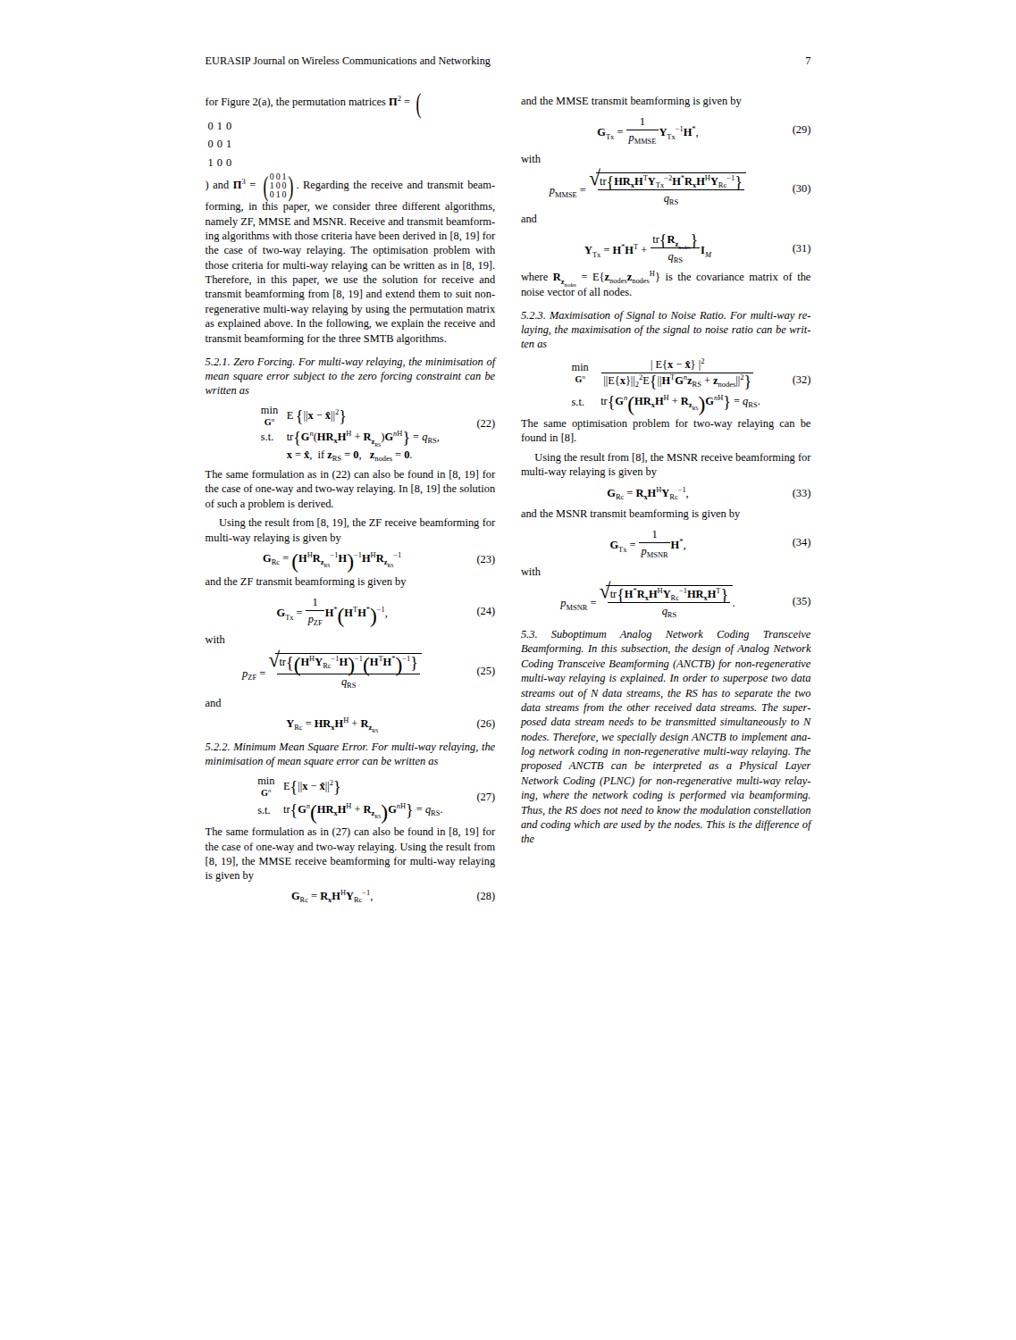EURASIP Journal on Wireless Communications and Networking 7
for Figure 2(a), the permutation matrices Π2 = (
| 0 | 1 | 0 |
| 0 | 0 | 1 |
| 1 | 0 | 0 |
) and Π3 = (
| 0 | 0 | 1 |
| 1 | 0 | 0 |
| 0 | 1 | 0 |
). Regarding the receive and transmit beamforming, in this paper, we consider three different algorithms, namely ZF, MMSE and MSNR. Receive and transmit beamforming algorithms with those criteria have been derived in [8, 19] for the case of two-way relaying. The optimisation problem with those criteria for multi-way relaying can be written as in [8, 19]. Therefore, in this paper, we use the solution for receive and transmit beamforming from [8, 19] and extend them to suit non-regenerative multi-way relaying by using the permutation matrix as explained above. In the following, we explain the receive and transmit beamforming for the three SMTB algorithms.
5.2.1. Zero Forcing. For multi-way relaying, the minimisation of mean square error subject to the zero forcing constraint can be written as
min Gn E {||x − x̂||2}
s.t. tr{Gn(HRxHH + RzRS)Gn H} = qRS,
x = x̂, if zRS = 0, znodes = 0.
(22)
The same formulation as in (22) can also be found in [8, 19] for the case of one-way and two-way relaying. In [8, 19] the solution of such a problem is derived.
Using the result from [8, 19], the ZF receive beamforming for multi-way relaying is given by
GRc = (HHRzRS−1H)−1HHRzRS−1 (23)
and the ZF transmit beamforming is given by
GTx = 1 pZF H*(HTH*)−1, (24)
with
pZF = tr{(HHΥRc−1H)−1(HTH*)−1}qRS (25)
and
ΥRc = HRxHH + RzRS (26)
5.2.2. Minimum Mean Square Error. For multi-way relaying, the minimisation of mean square error can be written as
min Gn E{||x − x̂||2}
s.t. tr{Gn(HRxHH + RzRS) Gn H} = qRS.
(27)
The same formulation as in (27) can also be found in [8, 19] for the case of one-way and two-way relaying. Using the result from [8, 19], the MMSE receive beamforming for multi-way relaying is given by
GRc = RxHHΥRc−1, (28)
and the MMSE transmit beamforming is given by
GTx = 1 pMMSE ΥTx−1H*, (29)
with
pMMSE = tr{HRxHTΥTx−2H*RxHHΥRc−1}qRS (30)
and
ΥTx = H*HT + tr{Rznodes}qRS IM (31)
where Rznodes = E{znodesznodesH} is the covariance matrix of the noise vector of all nodes.
5.2.3. Maximisation of Signal to Noise Ratio. For multi-way relaying, the maximisation of the signal to noise ratio can be written as
min Gn | E{x − x̂} |2||E{x}||22E{||HTGnzRS + znodes||2}
s.t. tr{Gn(HRxHH + RzRS) Gn H} = qRS.
(32)
The same optimisation problem for two-way relaying can be found in [8].
Using the result from [8], the MSNR receive beamforming for multi-way relaying is given by
GRc = RxHHΥRc−1, (33)
and the MSNR transmit beamforming is given by
GTx = 1 pMSNR H*, (34)
with
pMSNR = tr{H*RxHHΥRc−1HRxHT}qRS. (35)
5.3. Suboptimum Analog Network Coding Transceive Beamforming. In this subsection, the design of Analog Network Coding Transceive Beamforming (ANCTB) for non-regenerative multi-way relaying is explained. In order to superpose two data streams out of N data streams, the RS has to separate the two data streams from the other received data streams. The superposed data stream needs to be transmitted simultaneously to N nodes. Therefore, we specially design ANCTB to implement analog network coding in non-regenerative multi-way relaying. The proposed ANCTB can be interpreted as a Physical Layer Network Coding (PLNC) for non-regenerative multi-way relaying, where the network coding is performed via beamforming. Thus, the RS does not need to know the modulation constellation and coding which are used by the nodes. This is the difference of the